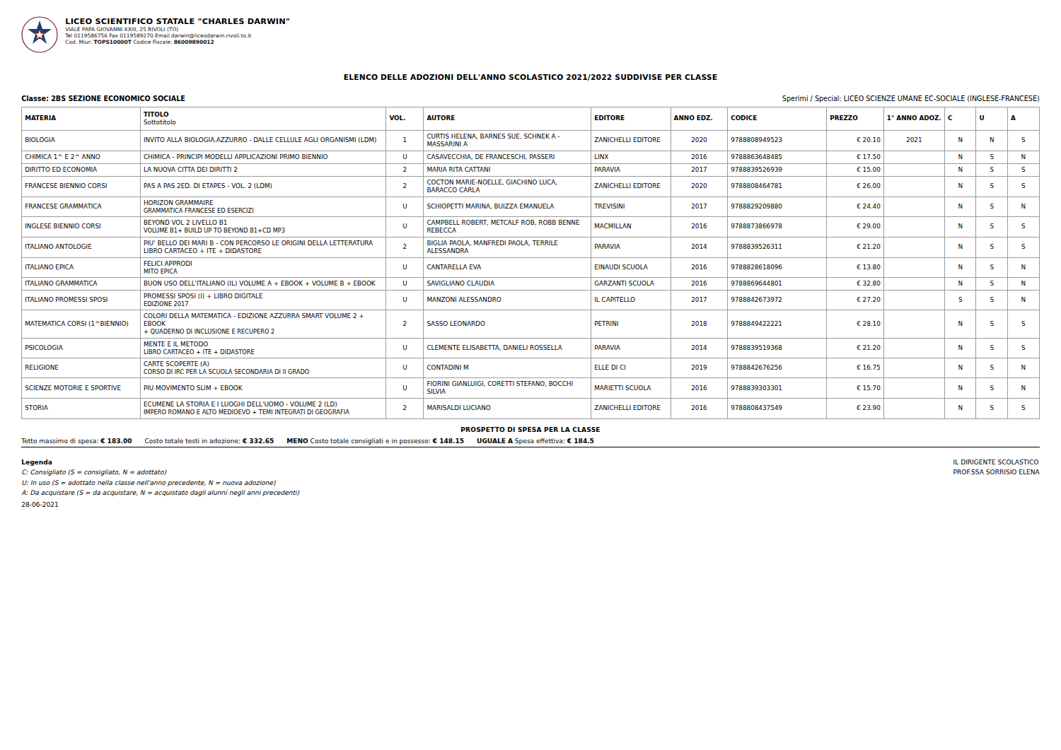LICEO SCIENTIFICO STATALE "CHARLES DARWIN"
VIALE PAPA GIOVANNI XXIII, 25 RIVOLI (TO)
Tel 0119586756 Fax 0119589270 Email darwin@liceodarwin.rivoli.to.it
Cod. Miur: TOPS10000T Codice Fiscale: 86009890012
ELENCO DELLE ADOZIONI DELL'ANNO SCOLASTICO 2021/2022 SUDDIVISE PER CLASSE
Classe: 2BS SEZIONE ECONOMICO SOCIALE
Sperimi / Special: LICEO SCIENZE UMANE EC-SOCIALE (INGLESE-FRANCESE)
| MATERIA | TITOLO Sottotitolo | VOL. | AUTORE | EDITORE | ANNO EDZ. | CODICE | PREZZO | 1° ANNO ADOZ. | C | U | A |
| --- | --- | --- | --- | --- | --- | --- | --- | --- | --- | --- | --- |
| BIOLOGIA | INVITO ALLA BIOLOGIA.AZZURRO - DALLE CELLULE AGLI ORGANISMI (LDM) | 1 | CURTIS HELENA, BARNES SUE, SCHNEK A - MASSARINI A | ZANICHELLI EDITORE | 2020 | 9788808949523 | € 20.10 | 2021 | N | N | S |
| CHIMICA 1^ E 2^ ANNO | CHIMICA - PRINCIPI MODELLI APPLICAZIONI PRIMO BIENNIO | U | CASAVECCHIA, DE FRANCESCHI, PASSERI | LINX | 2016 | 9788863648485 | € 17.50 | | N | S | N |
| DIRITTO ED ECONOMIA | LA NUOVA CITTA DEI DIRITTI 2 | 2 | MARIA RITA CATTANI | PARAVIA | 2017 | 9788839526939 | € 15.00 | | N | S | S |
| FRANCESE BIENNIO CORSI | PAS A PAS 2ED. DI ETAPES - VOL. 2 (LDM) | 2 | COCTON MARIE-NOELLE, GIACHINO LUCA, BARACCO CARLA | ZANICHELLI EDITORE | 2020 | 9788808464781 | € 26.00 | | N | S | S |
| FRANCESE GRAMMATICA | HORIZON GRAMMAIRE GRAMMATICA FRANCESE ED ESERCIZI | U | SCHIOPETTI MARINA, BUIZZA EMANUELA | TREVISINI | 2017 | 9788829209880 | € 24.40 | | N | S | N |
| INGLESE BIENNIO CORSI | BEYOND VOL 2 LIVELLO B1 VOLUME B1+ BUILD UP TO BEYOND B1+CD MP3 | U | CAMPBELL ROBERT, METCALF ROB, ROBB BENNE REBECCA | MACMILLAN | 2016 | 9788873866978 | € 29.00 | | N | S | S |
| ITALIANO ANTOLOGIE | PIU' BELLO DEI MARI B - CON PERCORSO LE ORIGINI DELLA LETTERATURA LIBRO CARTACEO + ITE + DIDASTORE | 2 | BIGLIA PAOLA, MANFREDI PAOLA, TERRILE ALESSANDRA | PARAVIA | 2014 | 9788839526311 | € 21.20 | | N | S | S |
| ITALIANO EPICA | FELICI APPRODI MITO EPICA | U | CANTARELLA EVA | EINAUDI SCUOLA | 2016 | 9788828618096 | € 13.80 | | N | S | N |
| ITALIANO GRAMMATICA | BUON USO DELL'ITALIANO (IL) VOLUME A + EBOOK + VOLUME B + EBOOK | U | SAVIGLIANO CLAUDIA | GARZANTI SCUOLA | 2016 | 9788869644801 | € 32.80 | | N | S | N |
| ITALIANO PROMESSI SPOSI | PROMESSI SPOSI (I) + LIBRO DIGITALE EDIZIONE 2017 | U | MANZONI ALESSANDRO | IL CAPITELLO | 2017 | 9788842673972 | € 27.20 | | S | S | N |
| MATEMATICA CORSI (1^BIENNIO) | COLORI DELLA MATEMATICA - EDIZIONE AZZURRA SMART VOLUME 2 + EBOOK + QUADERNO DI INCLUSIONE E RECUPERO 2 | 2 | SASSO LEONARDO | PETRINI | 2018 | 9788849422221 | € 28.10 | | N | S | S |
| PSICOLOGIA | MENTE E IL METODO LIBRO CARTACEO + ITE + DIDASTORE | U | CLEMENTE ELISABETTA, DANIELI ROSSELLA | PARAVIA | 2014 | 9788839519368 | € 21.20 | | N | S | S |
| RELIGIONE | CARTE SCOPERTE (A) CORSO DI IRC PER LA SCUOLA SECONDARIA DI II GRADO | U | CONTADINI M | ELLE DI CI | 2019 | 9788842676256 | € 16.75 | | N | S | N |
| SCIENZE MOTORIE E SPORTIVE | PIU MOVIMENTO SLIM + EBOOK | U | FIORINI GIANLUIGI, CORETTI STEFANO, BOCCHI SILVIA | MARIETTI SCUOLA | 2016 | 9788839303301 | € 15.70 | | N | S | N |
| STORIA | ECUMENE LA STORIA E I LUOGHI DELL'UOMO - VOLUME 2 (LD) IMPERO ROMANO E ALTO MEDIOEVO + TEMI INTEGRATI DI GEOGRAFIA | 2 | MARISALDI LUCIANO | ZANICHELLI EDITORE | 2016 | 9788808437549 | € 23.90 | | N | S | S |
PROSPETTO DI SPESA PER LA CLASSE
Tetto massimo di spesa: € 183.00
Costo totale testi in adozione: € 332.65
MENO Costo totale consigliati e in possesso: € 148.15
UGUALE A Spesa effettiva: € 184.5
IL DIRIGENTE SCOLASTICO
PROF.SSA SORRISIO ELENA
Legenda
C: Consigliato (S = consigliato, N = adottato)
U: In uso (S = adottato nella classe nell'anno precedente, N = nuova adozione)
A: Da acquistare (S = da acquistare, N = acquistato dagli alunni negli anni precedenti)
28-06-2021